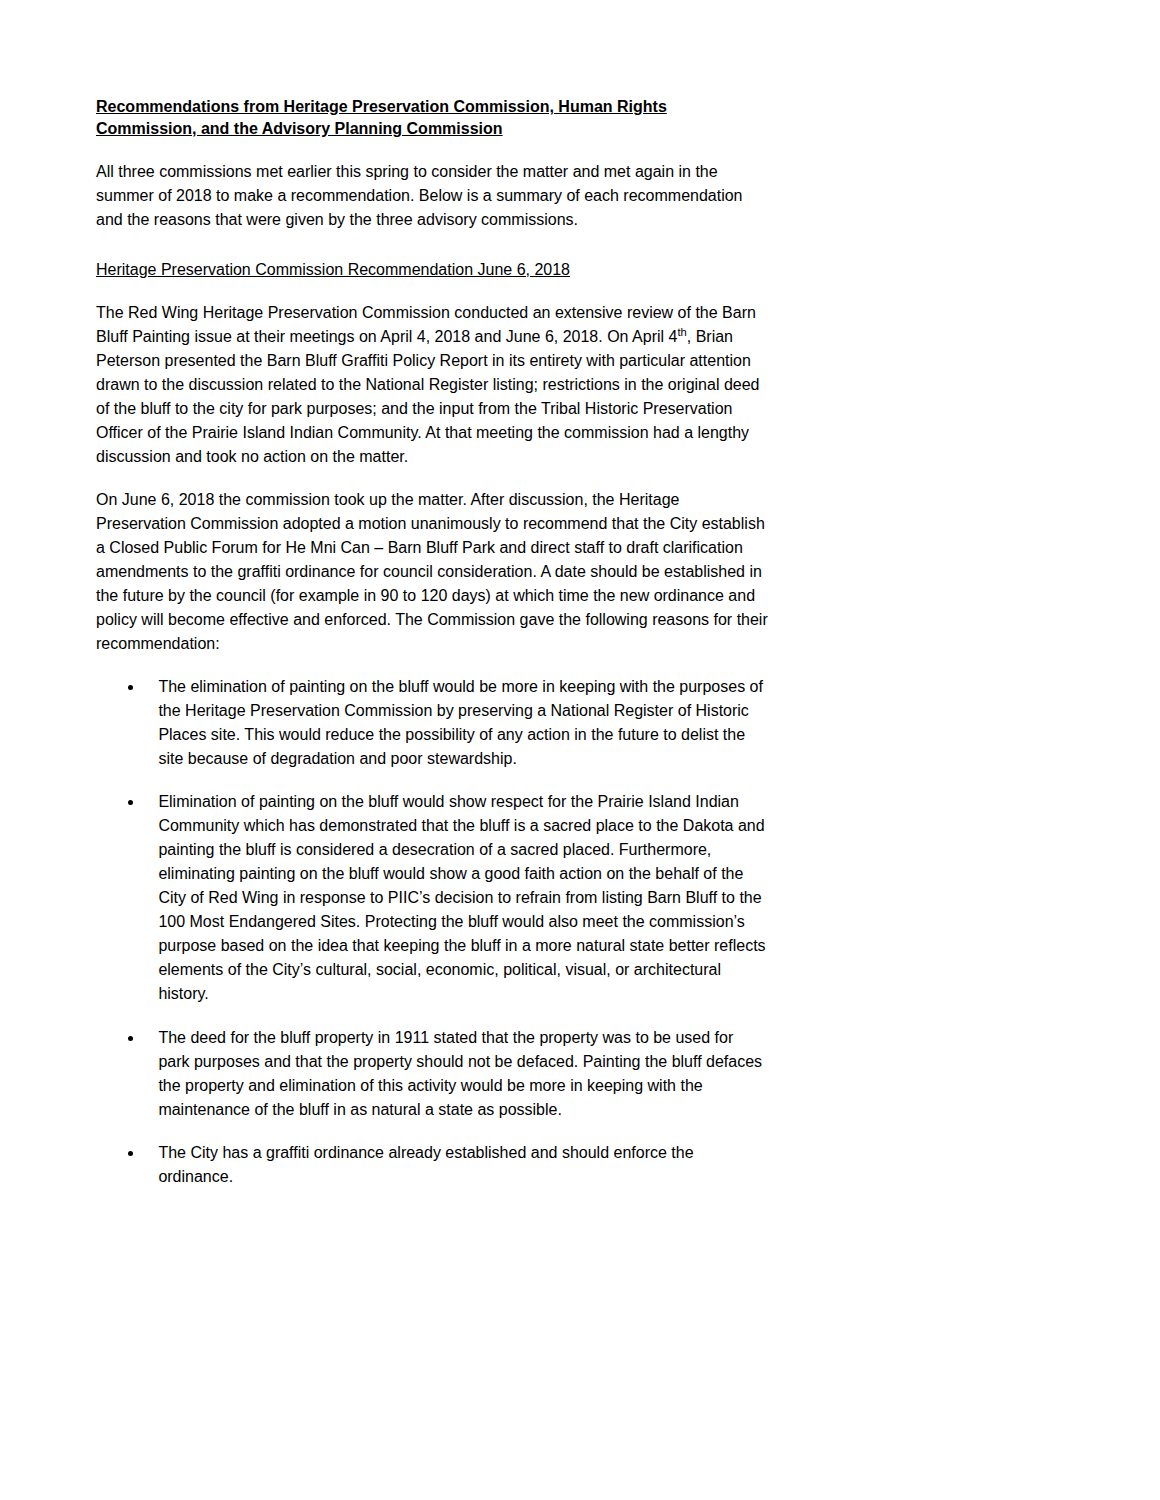Recommendations from Heritage Preservation Commission, Human Rights Commission, and the Advisory Planning Commission
All three commissions met earlier this spring to consider the matter and met again in the summer of 2018 to make a recommendation. Below is a summary of each recommendation and the reasons that were given by the three advisory commissions.
Heritage Preservation Commission Recommendation June 6, 2018
The Red Wing Heritage Preservation Commission conducted an extensive review of the Barn Bluff Painting issue at their meetings on April 4, 2018 and June 6, 2018. On April 4th, Brian Peterson presented the Barn Bluff Graffiti Policy Report in its entirety with particular attention drawn to the discussion related to the National Register listing; restrictions in the original deed of the bluff to the city for park purposes; and the input from the Tribal Historic Preservation Officer of the Prairie Island Indian Community. At that meeting the commission had a lengthy discussion and took no action on the matter.
On June 6, 2018 the commission took up the matter. After discussion, the Heritage Preservation Commission adopted a motion unanimously to recommend that the City establish a Closed Public Forum for He Mni Can – Barn Bluff Park and direct staff to draft clarification amendments to the graffiti ordinance for council consideration. A date should be established in the future by the council (for example in 90 to 120 days) at which time the new ordinance and policy will become effective and enforced. The Commission gave the following reasons for their recommendation:
The elimination of painting on the bluff would be more in keeping with the purposes of the Heritage Preservation Commission by preserving a National Register of Historic Places site. This would reduce the possibility of any action in the future to delist the site because of degradation and poor stewardship.
Elimination of painting on the bluff would show respect for the Prairie Island Indian Community which has demonstrated that the bluff is a sacred place to the Dakota and painting the bluff is considered a desecration of a sacred placed. Furthermore, eliminating painting on the bluff would show a good faith action on the behalf of the City of Red Wing in response to PIIC’s decision to refrain from listing Barn Bluff to the 100 Most Endangered Sites. Protecting the bluff would also meet the commission’s purpose based on the idea that keeping the bluff in a more natural state better reflects elements of the City’s cultural, social, economic, political, visual, or architectural history.
The deed for the bluff property in 1911 stated that the property was to be used for park purposes and that the property should not be defaced. Painting the bluff defaces the property and elimination of this activity would be more in keeping with the maintenance of the bluff in as natural a state as possible.
The City has a graffiti ordinance already established and should enforce the ordinance.